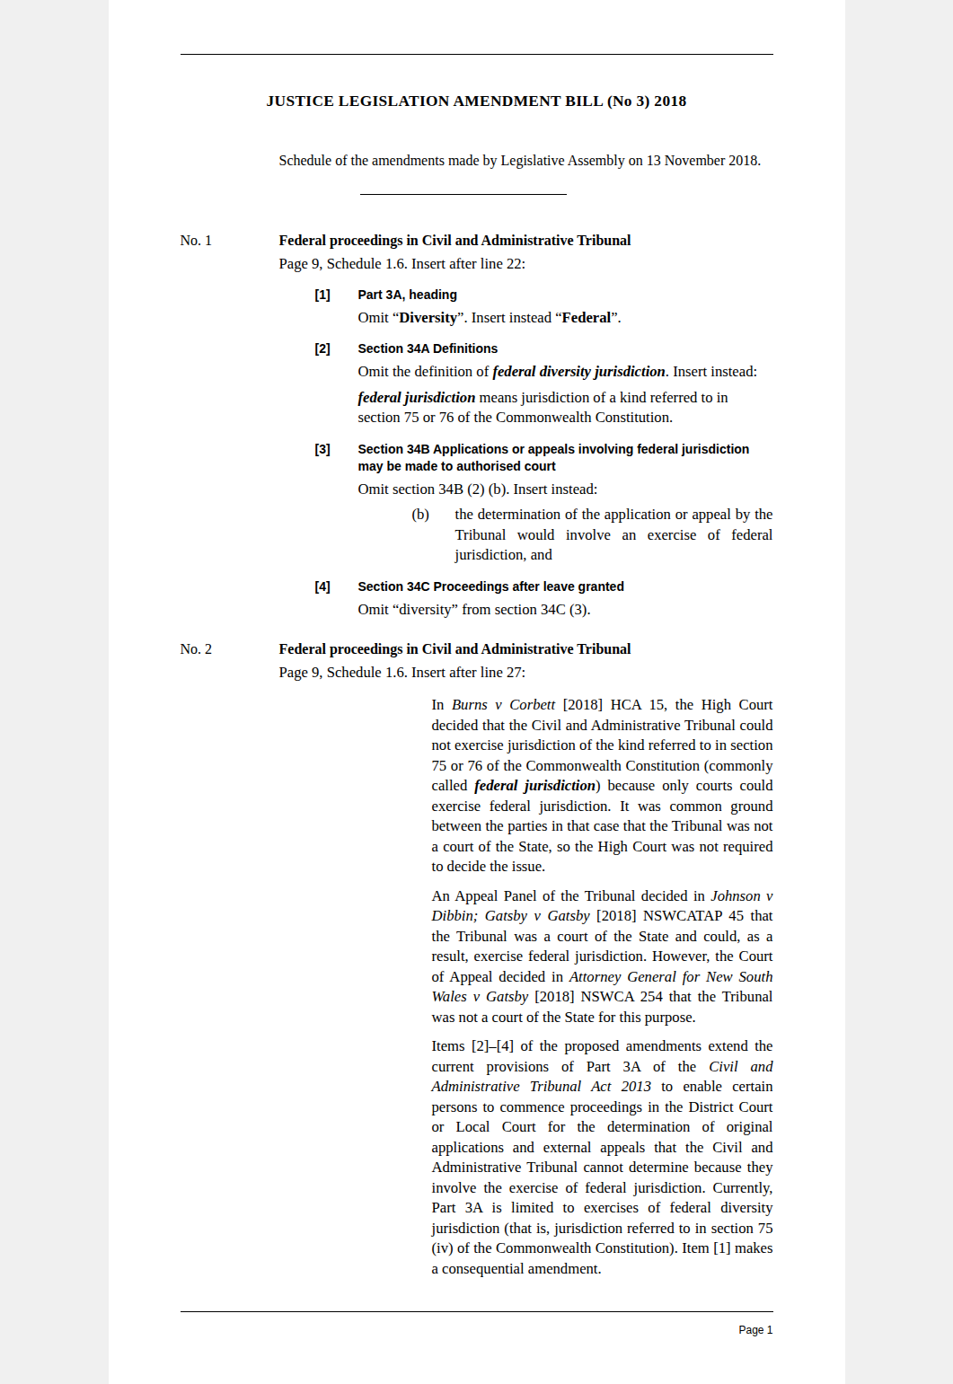JUSTICE LEGISLATION AMENDMENT BILL (No 3) 2018
Schedule of the amendments made by Legislative Assembly on 13 November 2018.
No. 1
Federal proceedings in Civil and Administrative Tribunal
Page 9, Schedule 1.6. Insert after line 22:
[1]
Part 3A, heading
Omit “Diversity”. Insert instead “Federal”.
[2]
Section 34A Definitions
Omit the definition of federal diversity jurisdiction. Insert instead:
federal jurisdiction means jurisdiction of a kind referred to in section 75 or 76 of the Commonwealth Constitution.
[3]
Section 34B Applications or appeals involving federal jurisdiction may be made to authorised court
Omit section 34B (2) (b). Insert instead:
(b)
the determination of the application or appeal by the Tribunal would involve an exercise of federal jurisdiction, and
[4]
Section 34C Proceedings after leave granted
Omit “diversity” from section 34C (3).
No. 2
Federal proceedings in Civil and Administrative Tribunal
Page 9, Schedule 1.6. Insert after line 27:
In Burns v Corbett [2018] HCA 15, the High Court decided that the Civil and Administrative Tribunal could not exercise jurisdiction of the kind referred to in section 75 or 76 of the Commonwealth Constitution (commonly called federal jurisdiction) because only courts could exercise federal jurisdiction. It was common ground between the parties in that case that the Tribunal was not a court of the State, so the High Court was not required to decide the issue.
An Appeal Panel of the Tribunal decided in Johnson v Dibbin; Gatsby v Gatsby [2018] NSWCATAP 45 that the Tribunal was a court of the State and could, as a result, exercise federal jurisdiction. However, the Court of Appeal decided in Attorney General for New South Wales v Gatsby [2018] NSWCA 254 that the Tribunal was not a court of the State for this purpose.
Items [2]–[4] of the proposed amendments extend the current provisions of Part 3A of the Civil and Administrative Tribunal Act 2013 to enable certain persons to commence proceedings in the District Court or Local Court for the determination of original applications and external appeals that the Civil and Administrative Tribunal cannot determine because they involve the exercise of federal jurisdiction. Currently, Part 3A is limited to exercises of federal diversity jurisdiction (that is, jurisdiction referred to in section 75 (iv) of the Commonwealth Constitution). Item [1] makes a consequential amendment.
Page 1